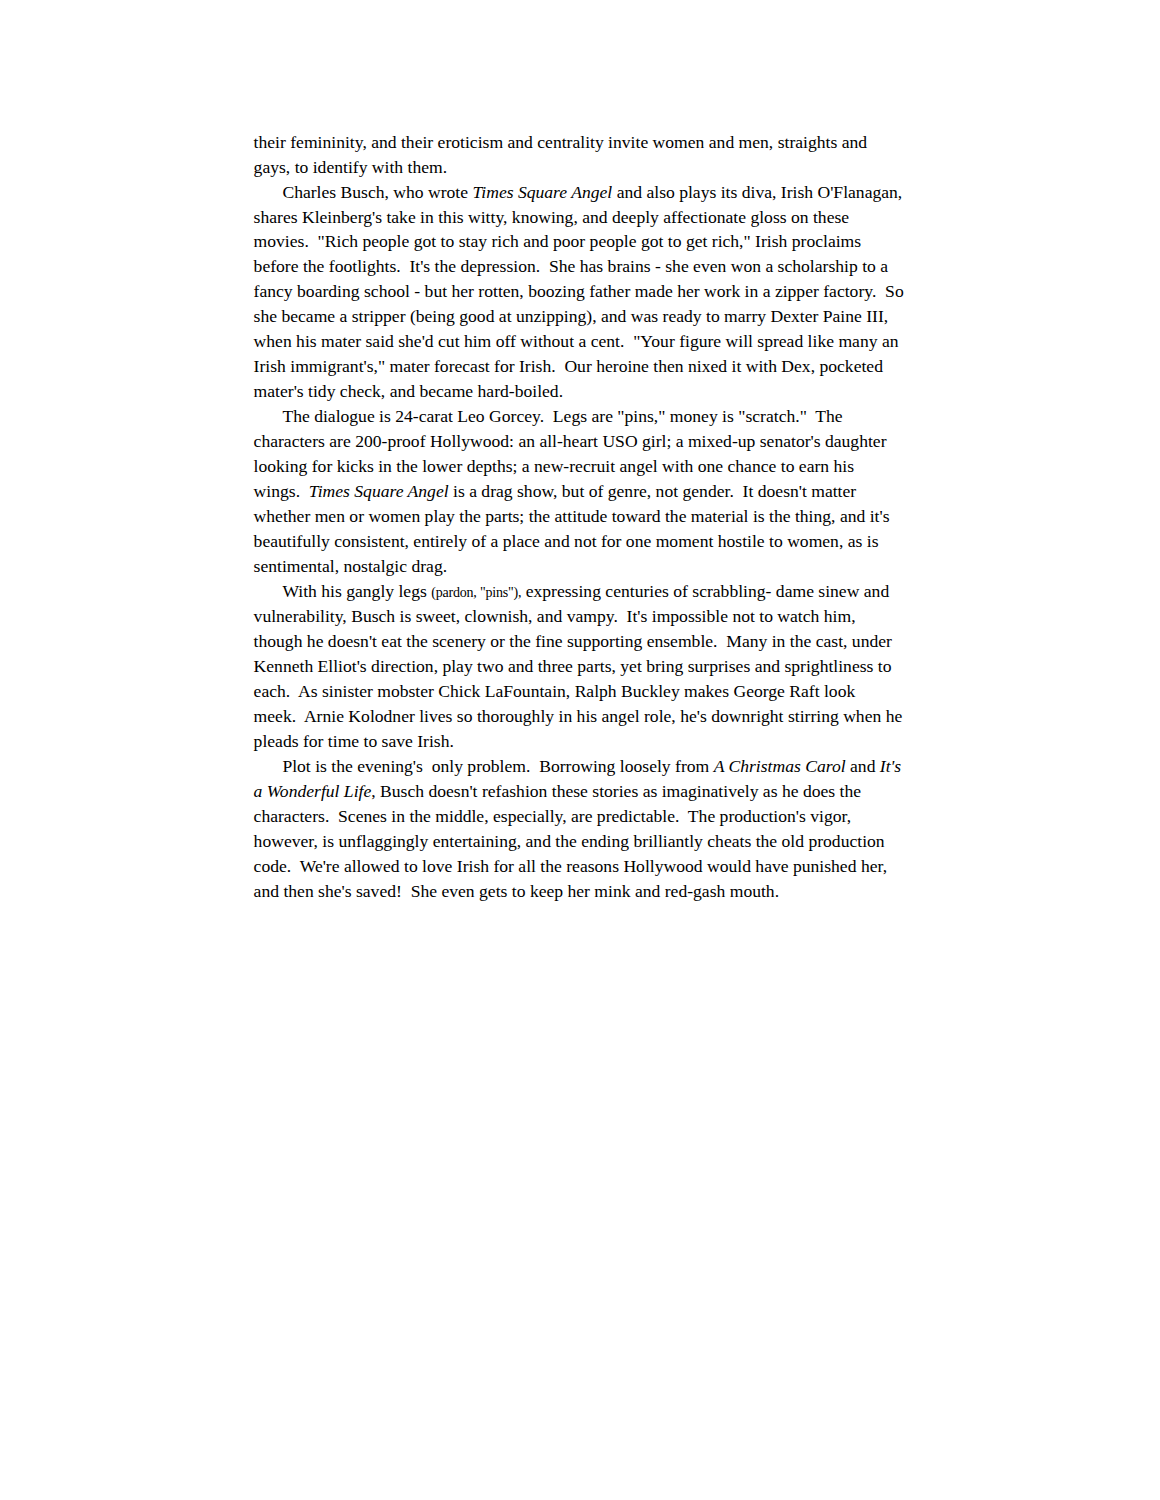their femininity, and their eroticism and centrality invite women and men, straights and gays, to identify with them.
Charles Busch, who wrote Times Square Angel and also plays its diva, Irish O'Flanagan, shares Kleinberg's take in this witty, knowing, and deeply affectionate gloss on these movies. "Rich people got to stay rich and poor people got to get rich," Irish proclaims before the footlights. It's the depression. She has brains - she even won a scholarship to a fancy boarding school - but her rotten, boozing father made her work in a zipper factory. So she became a stripper (being good at unzipping), and was ready to marry Dexter Paine III, when his mater said she'd cut him off without a cent. "Your figure will spread like many an Irish immigrant's," mater forecast for Irish. Our heroine then nixed it with Dex, pocketed mater's tidy check, and became hard-boiled.
The dialogue is 24-carat Leo Gorcey. Legs are "pins," money is "scratch." The characters are 200-proof Hollywood: an all-heart USO girl; a mixed-up senator's daughter looking for kicks in the lower depths; a new-recruit angel with one chance to earn his wings. Times Square Angel is a drag show, but of genre, not gender. It doesn't matter whether men or women play the parts; the attitude toward the material is the thing, and it's beautifully consistent, entirely of a place and not for one moment hostile to women, as is sentimental, nostalgic drag.
With his gangly legs (pardon, "pins"), expressing centuries of scrabbling- dame sinew and vulnerability, Busch is sweet, clownish, and vampy. It's impossible not to watch him, though he doesn't eat the scenery or the fine supporting ensemble. Many in the cast, under Kenneth Elliot's direction, play two and three parts, yet bring surprises and sprightliness to each. As sinister mobster Chick LaFountain, Ralph Buckley makes George Raft look meek. Arnie Kolodner lives so thoroughly in his angel role, he's downright stirring when he pleads for time to save Irish.
Plot is the evening's only problem. Borrowing loosely from A Christmas Carol and It's a Wonderful Life, Busch doesn't refashion these stories as imaginatively as he does the characters. Scenes in the middle, especially, are predictable. The production's vigor, however, is unflaggingly entertaining, and the ending brilliantly cheats the old production code. We're allowed to love Irish for all the reasons Hollywood would have punished her, and then she's saved! She even gets to keep her mink and red-gash mouth.